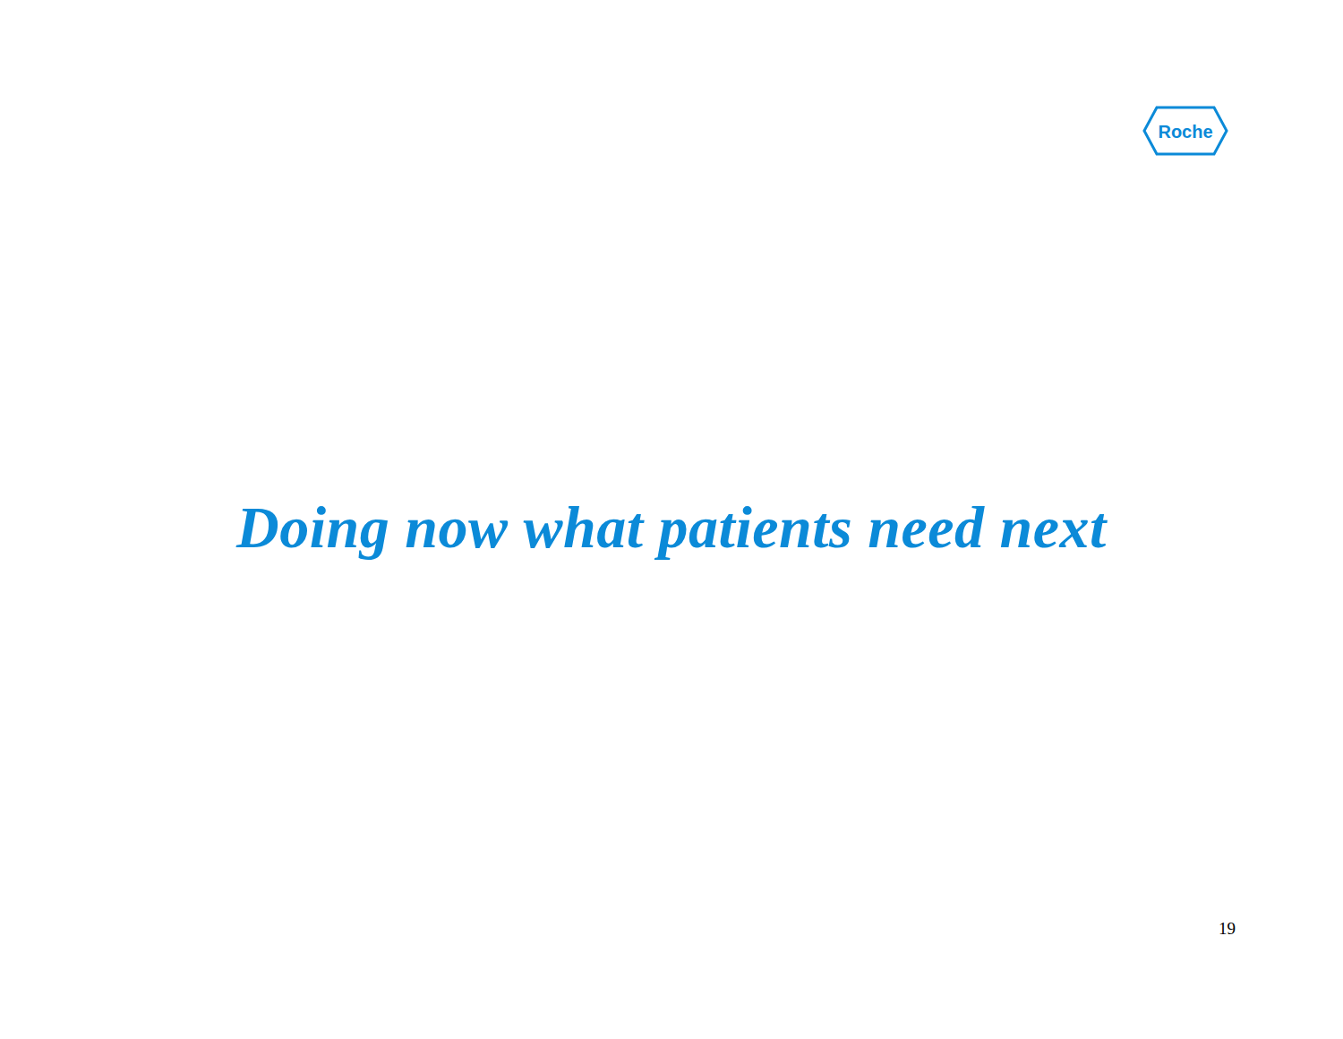Roche
Doing now what patients need next
19